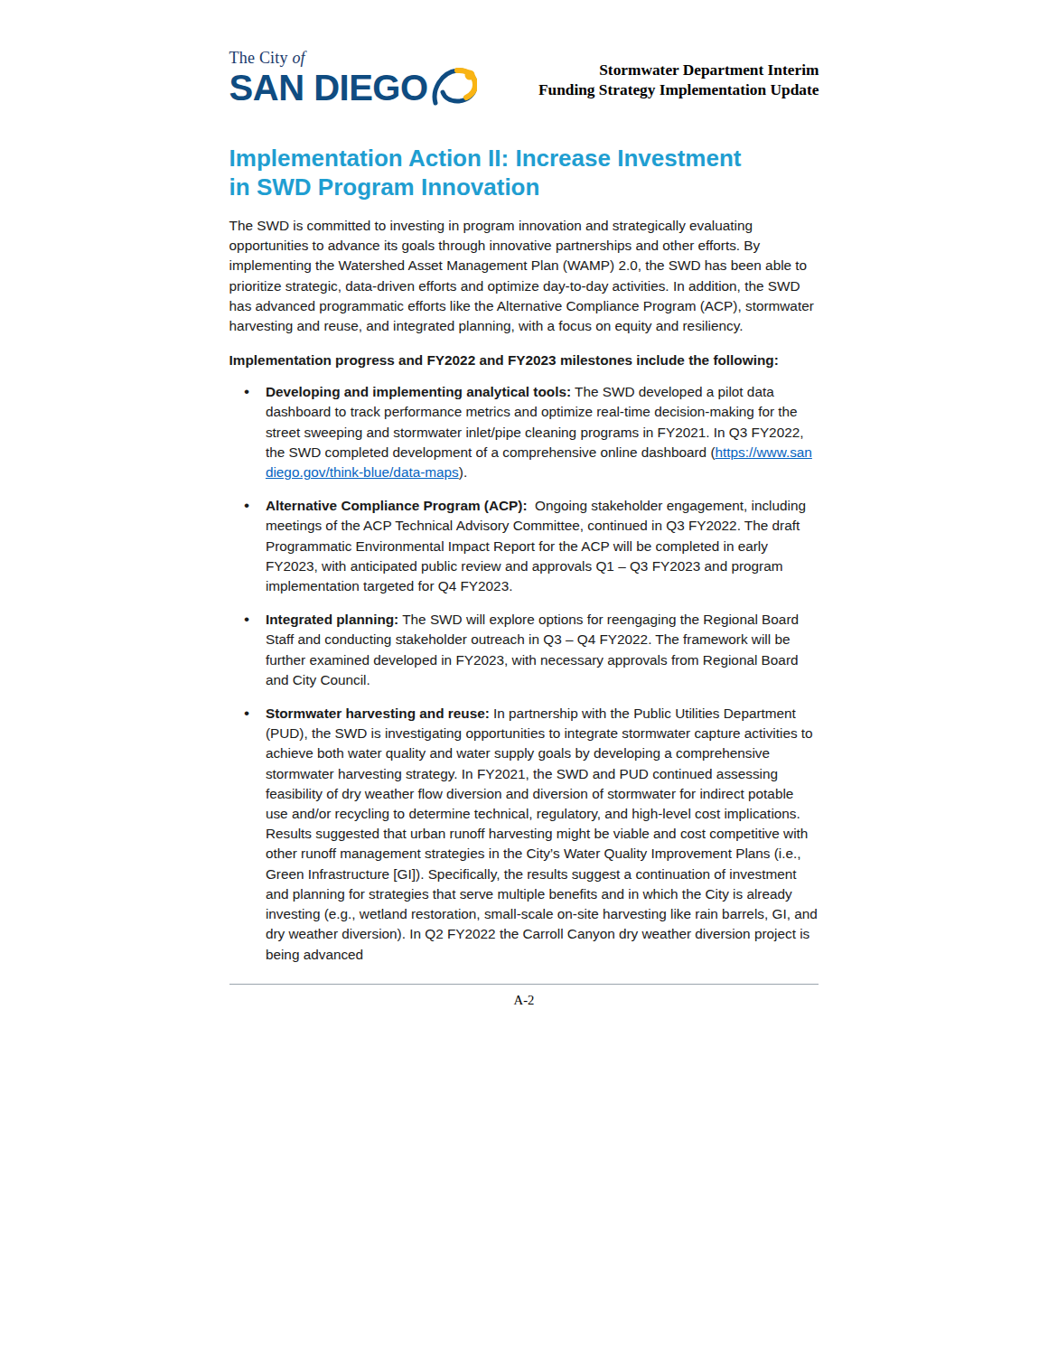The City of
SAN DIEGO
Stormwater Department Interim
Funding Strategy Implementation Update
Implementation Action II: Increase Investment in SWD Program Innovation
The SWD is committed to investing in program innovation and strategically evaluating opportunities to advance its goals through innovative partnerships and other efforts. By implementing the Watershed Asset Management Plan (WAMP) 2.0, the SWD has been able to prioritize strategic, data-driven efforts and optimize day-to-day activities. In addition, the SWD has advanced programmatic efforts like the Alternative Compliance Program (ACP), stormwater harvesting and reuse, and integrated planning, with a focus on equity and resiliency.
Implementation progress and FY2022 and FY2023 milestones include the following:
Developing and implementing analytical tools: The SWD developed a pilot data dashboard to track performance metrics and optimize real-time decision-making for the street sweeping and stormwater inlet/pipe cleaning programs in FY2021. In Q3 FY2022, the SWD completed development of a comprehensive online dashboard (https://www.sandiego.gov/think-blue/data-maps).
Alternative Compliance Program (ACP): Ongoing stakeholder engagement, including meetings of the ACP Technical Advisory Committee, continued in Q3 FY2022. The draft Programmatic Environmental Impact Report for the ACP will be completed in early FY2023, with anticipated public review and approvals Q1 – Q3 FY2023 and program implementation targeted for Q4 FY2023.
Integrated planning: The SWD will explore options for reengaging the Regional Board Staff and conducting stakeholder outreach in Q3 – Q4 FY2022. The framework will be further examined developed in FY2023, with necessary approvals from Regional Board and City Council.
Stormwater harvesting and reuse: In partnership with the Public Utilities Department (PUD), the SWD is investigating opportunities to integrate stormwater capture activities to achieve both water quality and water supply goals by developing a comprehensive stormwater harvesting strategy. In FY2021, the SWD and PUD continued assessing feasibility of dry weather flow diversion and diversion of stormwater for indirect potable use and/or recycling to determine technical, regulatory, and high-level cost implications. Results suggested that urban runoff harvesting might be viable and cost competitive with other runoff management strategies in the City’s Water Quality Improvement Plans (i.e., Green Infrastructure [GI]). Specifically, the results suggest a continuation of investment and planning for strategies that serve multiple benefits and in which the City is already investing (e.g., wetland restoration, small-scale on-site harvesting like rain barrels, GI, and dry weather diversion). In Q2 FY2022 the Carroll Canyon dry weather diversion project is being advanced
A-2